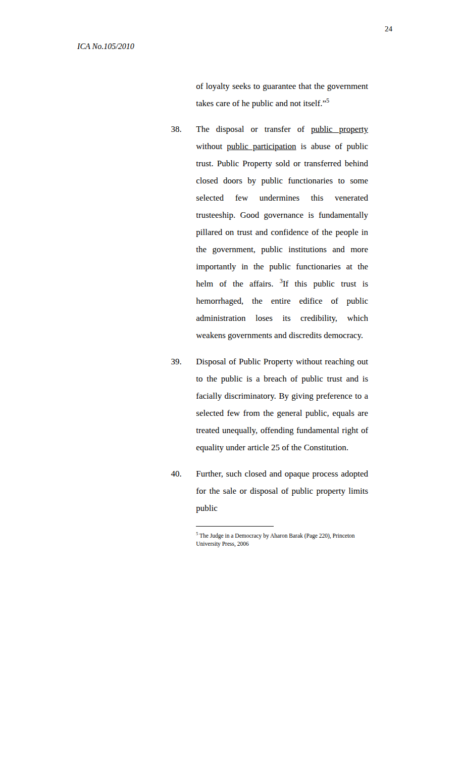24
ICA No.105/2010
of loyalty seeks to guarantee that the government takes care of he public and not itself.”5
38. The disposal or transfer of public property without public participation is abuse of public trust. Public Property sold or transferred behind closed doors by public functionaries to some selected few undermines this venerated trusteeship. Good governance is fundamentally pillared on trust and confidence of the people in the government, public institutions and more importantly in the public functionaries at the helm of the affairs. 3If this public trust is hemorrhaged, the entire edifice of public administration loses its credibility, which weakens governments and discredits democracy.
39. Disposal of Public Property without reaching out to the public is a breach of public trust and is facially discriminatory. By giving preference to a selected few from the general public, equals are treated unequally, offending fundamental right of equality under article 25 of the Constitution.
40. Further, such closed and opaque process adopted for the sale or disposal of public property limits public
5 The Judge in a Democracy by Aharon Barak (Page 220), Princeton University Press, 2006